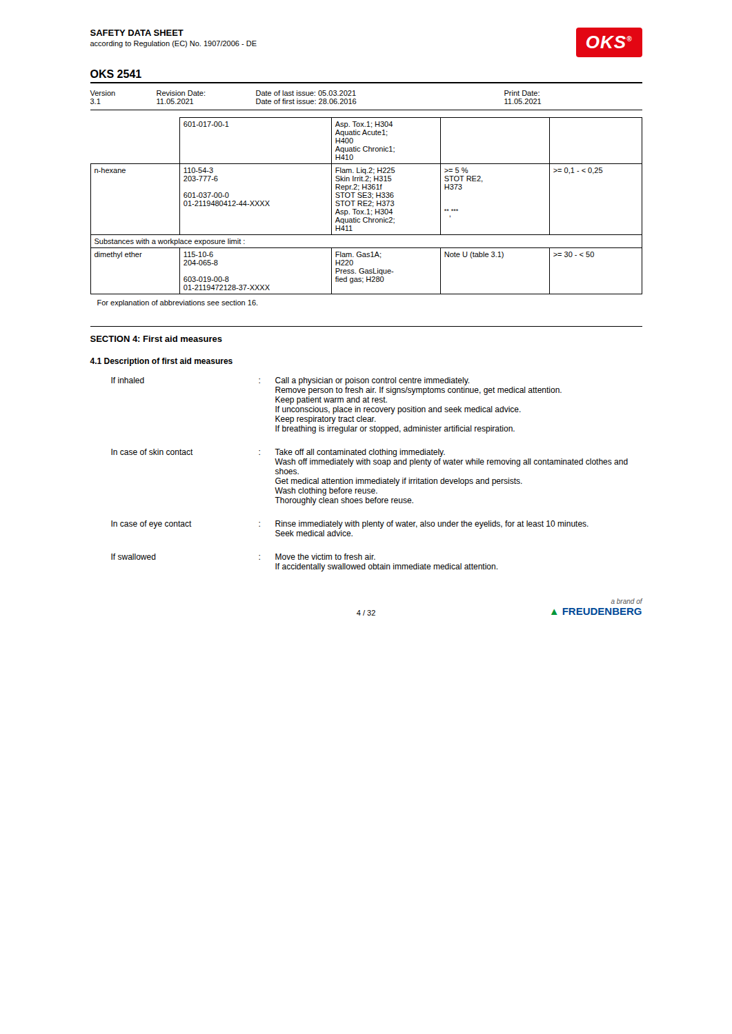OKS®
SAFETY DATA SHEET
according to Regulation (EC) No. 1907/2006 - DE
OKS 2541
| Version 3.1 | Revision Date: 11.05.2021 | Date of last issue: 05.03.2021 Date of first issue: 28.06.2016 | Print Date: 11.05.2021 |
| | 601-017-00-1 | Asp. Tox.1; H304 Aquatic Acute1; H400 Aquatic Chronic1; H410 | | |
| n-hexane | 110-54-3 203-777-6 601-037-00-0 01-2119480412-44-XXXX | Flam. Liq.2; H225 Skin Irrit.2; H315 Repr.2; H361f STOT SE3; H336 STOT RE2; H373 Asp. Tox.1; H304 Aquatic Chronic2; H411 | >= 5 % STOT RE2, H373 ** , *** | >= 0,1 - < 0,25 |
| Substances with a workplace exposure limit : |
| dimethyl ether | 115-10-6 204-065-8 603-019-00-8 01-2119472128-37-XXXX | Flam. Gas1A; H220 Press. GasLique- fied gas; H280 | Note U (table 3.1) | >= 30 - < 50 |
For explanation of abbreviations see section 16.
SECTION 4: First aid measures
4.1 Description of first aid measures
| If inhaled | : | Call a physician or poison control centre immediately. Remove person to fresh air. If signs/symptoms continue, get medical attention. Keep patient warm and at rest. If unconscious, place in recovery position and seek medical advice. Keep respiratory tract clear. If breathing is irregular or stopped, administer artificial respiration. |
| In case of skin contact | : | Take off all contaminated clothing immediately. Wash off immediately with soap and plenty of water while removing all contaminated clothes and shoes. Get medical attention immediately if irritation develops and persists. Wash clothing before reuse. Thoroughly clean shoes before reuse. |
| In case of eye contact | : | Rinse immediately with plenty of water, also under the eyelids, for at least 10 minutes. Seek medical advice. |
| If swallowed | : | Move the victim to fresh air. If accidentally swallowed obtain immediate medical attention. |
4 / 32
a brand of
▲ FREUDENBERG